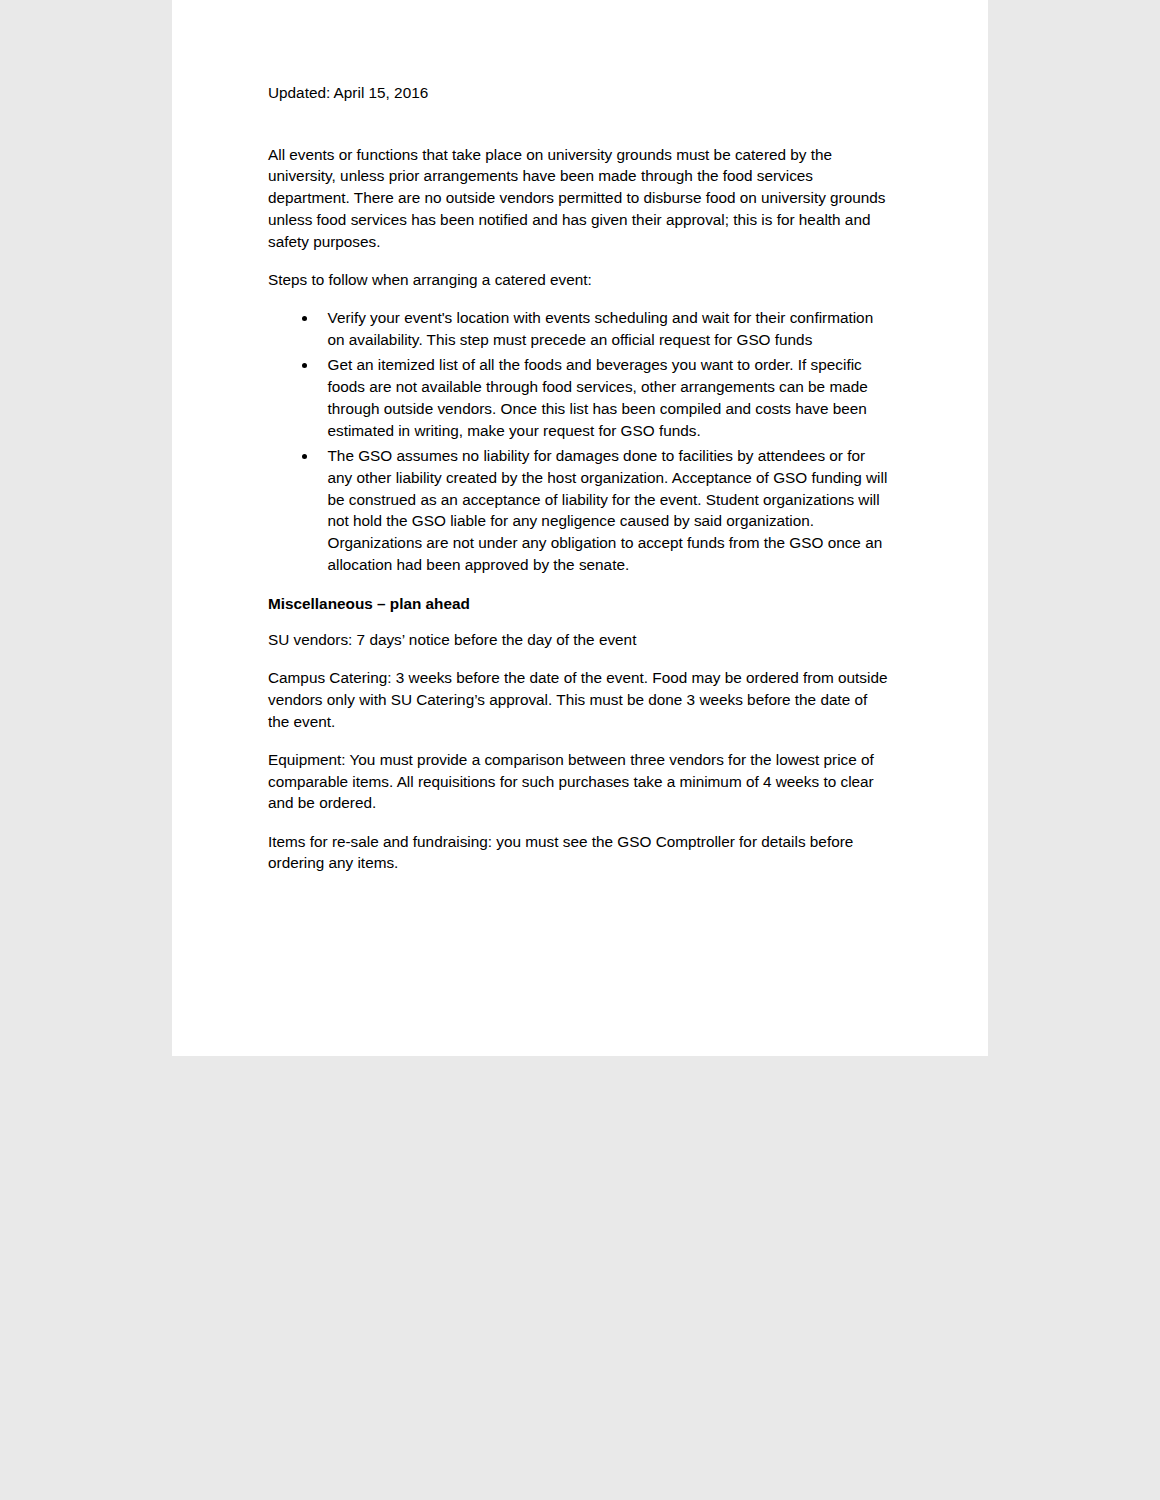Updated: April 15, 2016
All events or functions that take place on university grounds must be catered by the university, unless prior arrangements have been made through the food services department. There are no outside vendors permitted to disburse food on university grounds unless food services has been notified and has given their approval; this is for health and safety purposes.
Steps to follow when arranging a catered event:
Verify your event's location with events scheduling and wait for their confirmation on availability. This step must precede an official request for GSO funds
Get an itemized list of all the foods and beverages you want to order. If specific foods are not available through food services, other arrangements can be made through outside vendors. Once this list has been compiled and costs have been estimated in writing, make your request for GSO funds.
The GSO assumes no liability for damages done to facilities by attendees or for any other liability created by the host organization. Acceptance of GSO funding will be construed as an acceptance of liability for the event. Student organizations will not hold the GSO liable for any negligence caused by said organization. Organizations are not under any obligation to accept funds from the GSO once an allocation had been approved by the senate.
Miscellaneous – plan ahead
SU vendors: 7 days’ notice before the day of the event
Campus Catering: 3 weeks before the date of the event. Food may be ordered from outside vendors only with SU Catering’s approval. This must be done 3 weeks before the date of the event.
Equipment: You must provide a comparison between three vendors for the lowest price of comparable items. All requisitions for such purchases take a minimum of 4 weeks to clear and be ordered.
Items for re-sale and fundraising: you must see the GSO Comptroller for details before ordering any items.